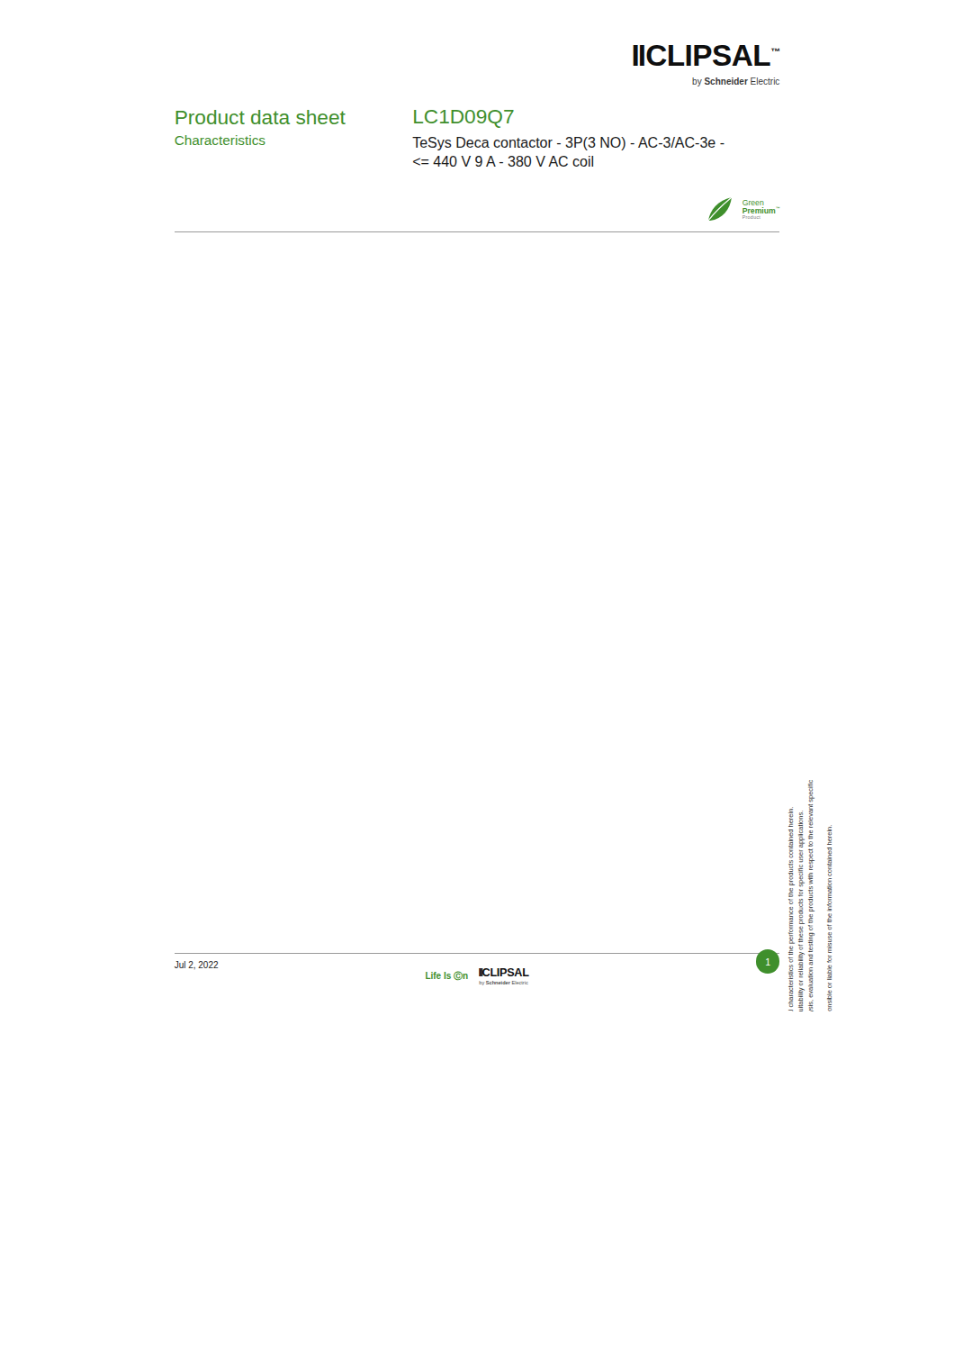IICLIPSAL™
by Schneider Electric
Product data sheet
Characteristics
LC1D09Q7
TeSys Deca contactor - 3P(3 NO) - AC-3/AC-3e - <= 440 V 9 A - 380 V AC coil
Green Premium™ Product
The information provided in this documentation contains general descriptions and/or technical characteristics of the performance of the products contained herein.
This documentation is not intended as a substitute for and is not to be used for determining suitability or reliability of these products for specific user applications.
It is the duty of any such user or integrator to perform the appropriate and complete risk analysis, evaluation and testing of the products with respect to the relevant specific application or use thereof.
Neither Schneider Electric Industries SAS nor any of its affiliates or subsidiaries shall be responsible or liable for misuse of the information contained herein.
Jul 2, 2022
Life Is Ⓒn
IICLIPSAL
by Schneider Electric
1